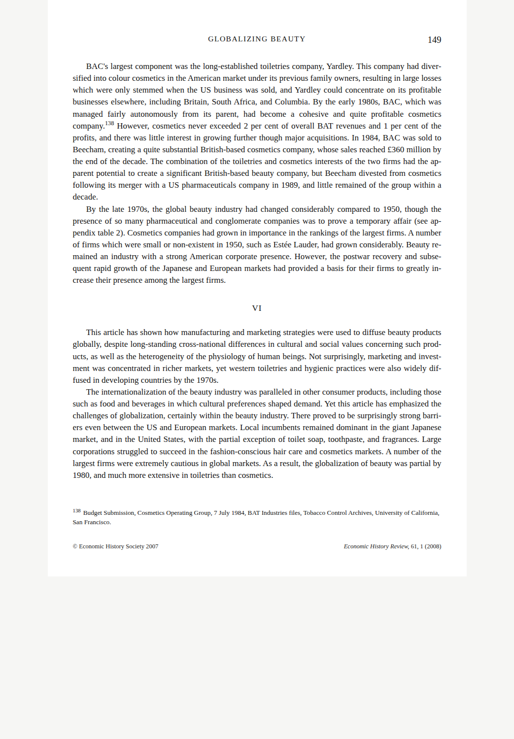Globalizing Beauty 149
BAC's largest component was the long-established toiletries company, Yardley. This company had diversified into colour cosmetics in the American market under its previous family owners, resulting in large losses which were only stemmed when the US business was sold, and Yardley could concentrate on its profitable businesses elsewhere, including Britain, South Africa, and Columbia. By the early 1980s, BAC, which was managed fairly autonomously from its parent, had become a cohesive and quite profitable cosmetics company.138 However, cosmetics never exceeded 2 per cent of overall BAT revenues and 1 per cent of the profits, and there was little interest in growing further though major acquisitions. In 1984, BAC was sold to Beecham, creating a quite substantial British-based cosmetics company, whose sales reached £360 million by the end of the decade. The combination of the toiletries and cosmetics interests of the two firms had the apparent potential to create a significant British-based beauty company, but Beecham divested from cosmetics following its merger with a US pharmaceuticals company in 1989, and little remained of the group within a decade.
By the late 1970s, the global beauty industry had changed considerably compared to 1950, though the presence of so many pharmaceutical and conglomerate companies was to prove a temporary affair (see appendix table 2). Cosmetics companies had grown in importance in the rankings of the largest firms. A number of firms which were small or non-existent in 1950, such as Estée Lauder, had grown considerably. Beauty remained an industry with a strong American corporate presence. However, the postwar recovery and subsequent rapid growth of the Japanese and European markets had provided a basis for their firms to greatly increase their presence among the largest firms.
VI
This article has shown how manufacturing and marketing strategies were used to diffuse beauty products globally, despite long-standing cross-national differences in cultural and social values concerning such products, as well as the heterogeneity of the physiology of human beings. Not surprisingly, marketing and investment was concentrated in richer markets, yet western toiletries and hygienic practices were also widely diffused in developing countries by the 1970s.
The internationalization of the beauty industry was paralleled in other consumer products, including those such as food and beverages in which cultural preferences shaped demand. Yet this article has emphasized the challenges of globalization, certainly within the beauty industry. There proved to be surprisingly strong barriers even between the US and European markets. Local incumbents remained dominant in the giant Japanese market, and in the United States, with the partial exception of toilet soap, toothpaste, and fragrances. Large corporations struggled to succeed in the fashion-conscious hair care and cosmetics markets. A number of the largest firms were extremely cautious in global markets. As a result, the globalization of beauty was partial by 1980, and much more extensive in toiletries than cosmetics.
138 Budget Submission, Cosmetics Operating Group, 7 July 1984, BAT Industries files, Tobacco Control Archives, University of California, San Francisco.
© Economic History Society 2007 Economic History Review, 61, 1 (2008)